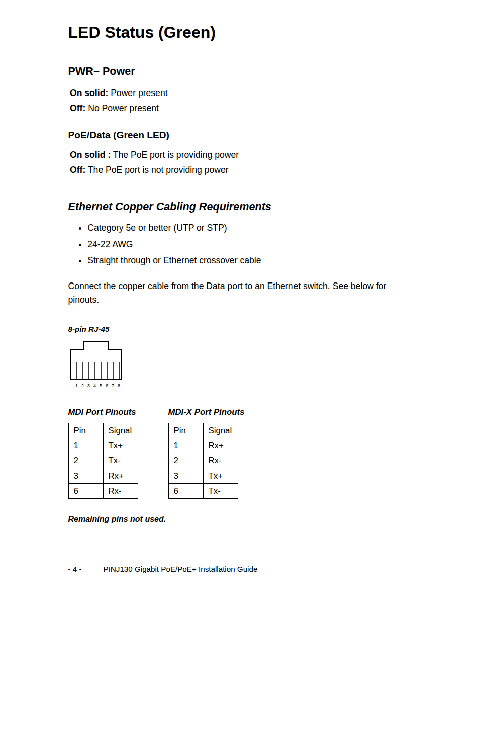LED Status (Green)
PWR– Power
On solid: Power present
Off: No Power present
PoE/Data (Green LED)
On solid : The PoE port is providing power
Off: The PoE port is not providing power
Ethernet Copper Cabling Requirements
Category 5e or better (UTP or STP)
24-22 AWG
Straight through or Ethernet crossover cable
Connect the copper cable from the Data port to an Ethernet switch. See below for pinouts.
8-pin RJ-45
1 2 3 4 5 6 7 8
MDI Port Pinouts
| Pin | Signal |
| --- | --- |
| 1 | Tx+ |
| 2 | Tx- |
| 3 | Rx+ |
| 6 | Rx- |
MDI-X Port Pinouts
| Pin | Signal |
| --- | --- |
| 1 | Rx+ |
| 2 | Rx- |
| 3 | Tx+ |
| 6 | Tx- |
Remaining pins not used.
- 4 -PINJ130 Gigabit PoE/PoE+ Installation Guide